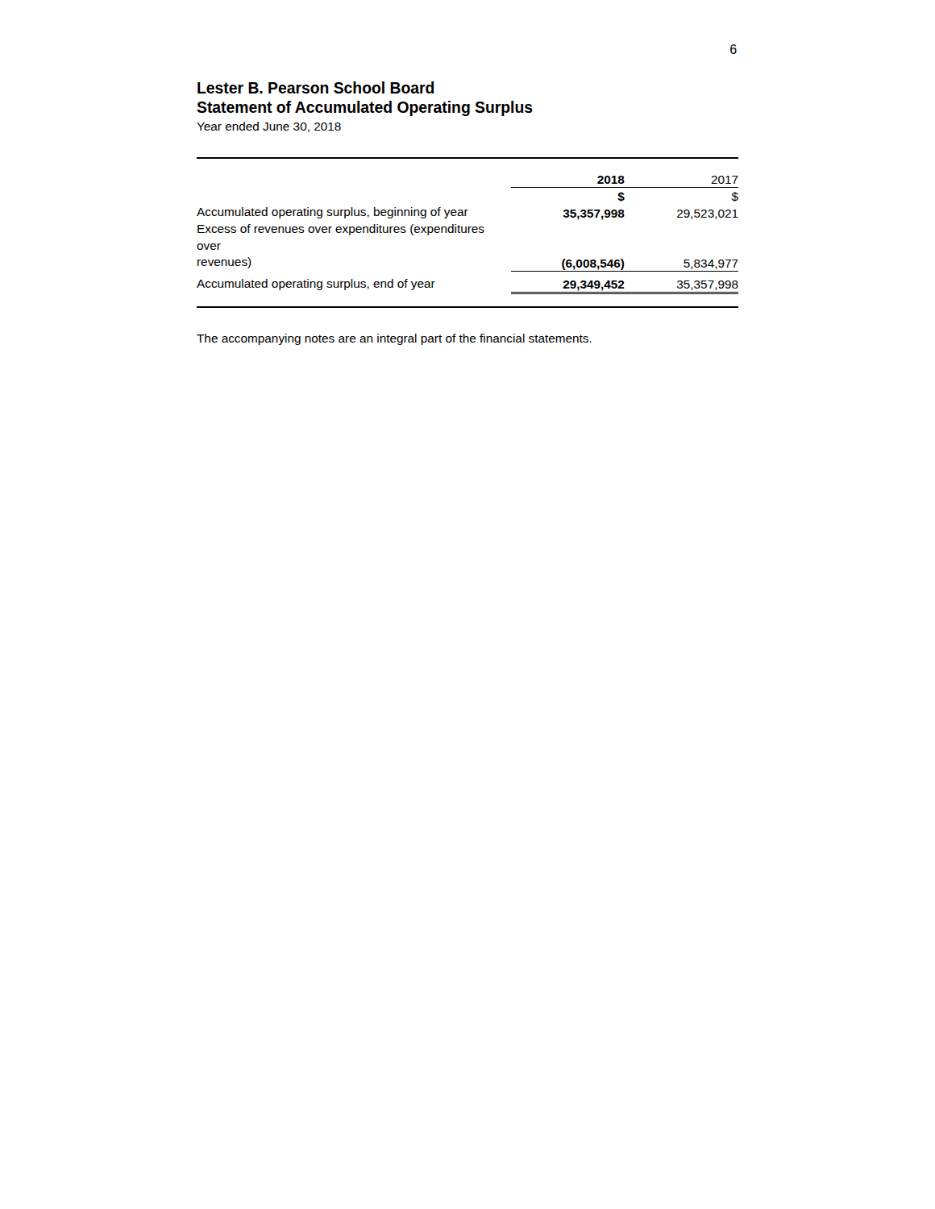6
Lester B. Pearson School Board
Statement of Accumulated Operating Surplus
Year ended June 30, 2018
| | 2018 | 2017 |
| | $ | $ |
| Accumulated operating surplus, beginning of year | 35,357,998 | 29,523,021 |
| Excess of revenues over expenditures (expenditures over revenues) | (6,008,546) | 5,834,977 |
| Accumulated operating surplus, end of year | 29,349,452 | 35,357,998 |
The accompanying notes are an integral part of the financial statements.